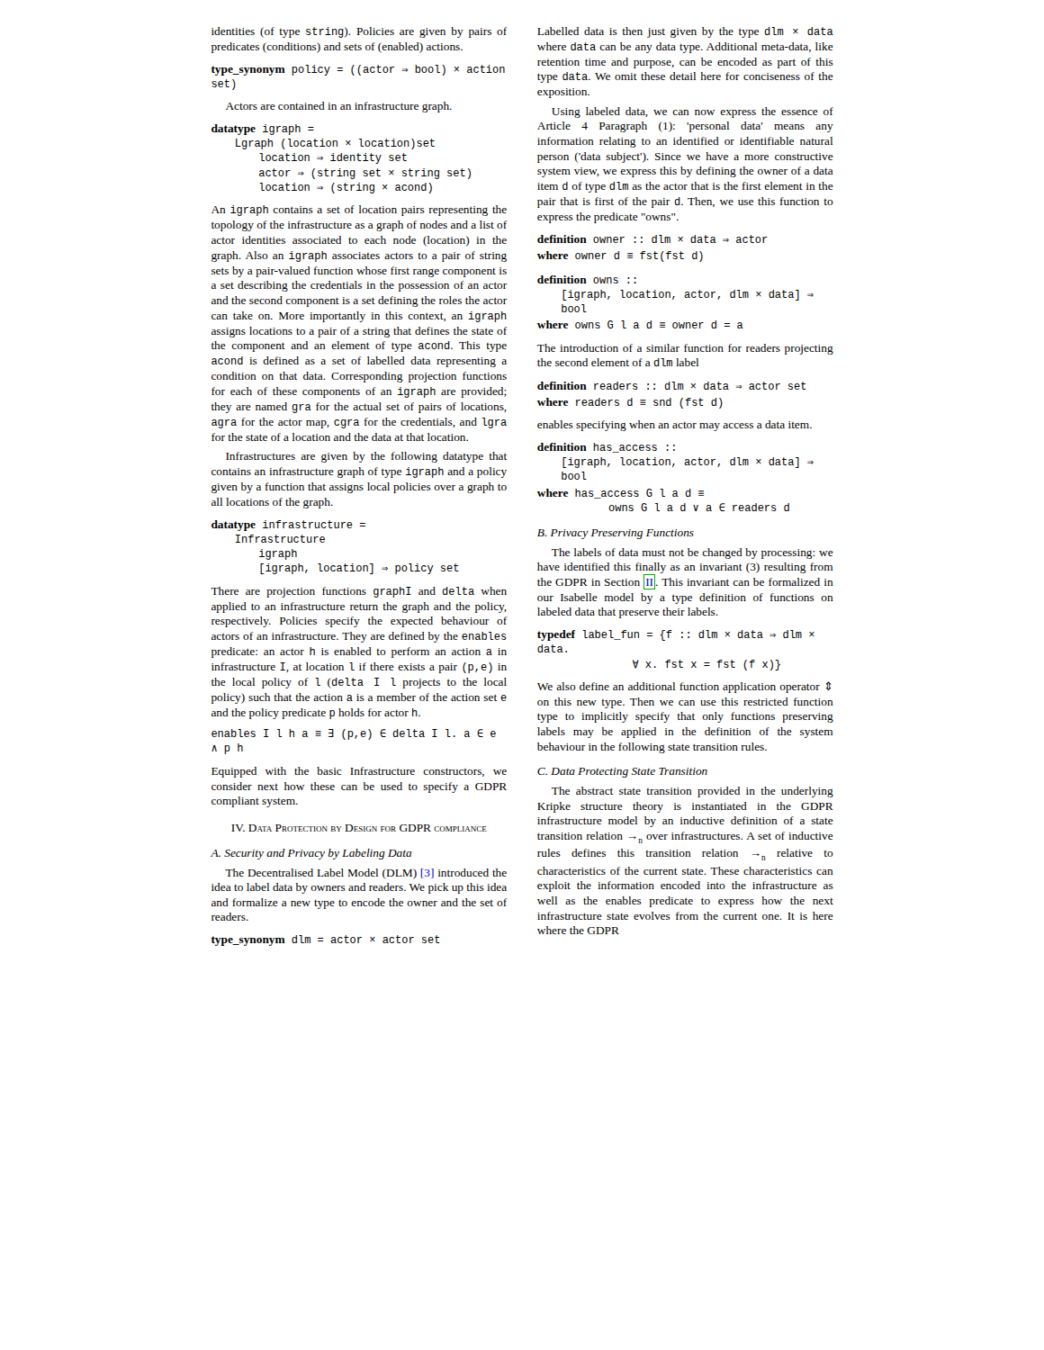identities (of type string). Policies are given by pairs of predicates (conditions) and sets of (enabled) actions.
type_synonym policy = ((actor ⇒ bool) × action set)
Actors are contained in an infrastructure graph.
datatype igraph =
Lgraph (location × location)set
location ⇒ identity set
actor ⇒ (string set × string set)
location ⇒ (string × acond)
An igraph contains a set of location pairs representing the topology of the infrastructure as a graph of nodes and a list of actor identities associated to each node (location) in the graph. Also an igraph associates actors to a pair of string sets by a pair-valued function whose first range component is a set describing the credentials in the possession of an actor and the second component is a set defining the roles the actor can take on. More importantly in this context, an igraph assigns locations to a pair of a string that defines the state of the component and an element of type acond. This type acond is defined as a set of labelled data representing a condition on that data. Corresponding projection functions for each of these components of an igraph are provided; they are named gra for the actual set of pairs of locations, agra for the actor map, cgra for the credentials, and lgra for the state of a location and the data at that location.
Infrastructures are given by the following datatype that contains an infrastructure graph of type igraph and a policy given by a function that assigns local policies over a graph to all locations of the graph.
datatype infrastructure =
Infrastructure
igraph
[igraph, location] ⇒ policy set
There are projection functions graphI and delta when applied to an infrastructure return the graph and the policy, respectively. Policies specify the expected behaviour of actors of an infrastructure. They are defined by the enables predicate: an actor h is enabled to perform an action a in infrastructure I, at location l if there exists a pair (p,e) in the local policy of l (delta I l projects to the local policy) such that the action a is a member of the action set e and the policy predicate p holds for actor h.
enables I l h a ≡ ∃ (p,e) ∈ delta I l. a ∈ e ∧ p h
Equipped with the basic Infrastructure constructors, we consider next how these can be used to specify a GDPR compliant system.
IV. Data Protection by Design for GDPR compliance
A. Security and Privacy by Labeling Data
The Decentralised Label Model (DLM) [3] introduced the idea to label data by owners and readers. We pick up this idea and formalize a new type to encode the owner and the set of readers.
type_synonym dlm = actor × actor set
Labelled data is then just given by the type dlm × data where data can be any data type. Additional meta-data, like retention time and purpose, can be encoded as part of this type data. We omit these detail here for conciseness of the exposition.
Using labeled data, we can now express the essence of Article 4 Paragraph (1): 'personal data' means any information relating to an identified or identifiable natural person ('data subject'). Since we have a more constructive system view, we express this by defining the owner of a data item d of type dlm as the actor that is the first element in the pair that is first of the pair d. Then, we use this function to express the predicate "owns".
definition owner :: dlm × data ⇒ actor
where owner d ≡ fst(fst d)
definition owns ::
[igraph, location, actor, dlm × data] ⇒ bool
where owns G l a d ≡ owner d = a
The introduction of a similar function for readers projecting the second element of a dlm label
definition readers :: dlm × data ⇒ actor set
where readers d ≡ snd (fst d)
enables specifying when an actor may access a data item.
definition has_access ::
[igraph, location, actor, dlm × data] ⇒ bool
where has_access G l a d ≡
owns G l a d ∨ a ∈ readers d
B. Privacy Preserving Functions
The labels of data must not be changed by processing: we have identified this finally as an invariant (3) resulting from the GDPR in Section II. This invariant can be formalized in our Isabelle model by a type definition of functions on labeled data that preserve their labels.
typedef label_fun = {f :: dlm × data ⇒ dlm × data.
∀ x. fst x = fst (f x)}
We also define an additional function application operator ⇕ on this new type. Then we can use this restricted function type to implicitly specify that only functions preserving labels may be applied in the definition of the system behaviour in the following state transition rules.
C. Data Protecting State Transition
The abstract state transition provided in the underlying Kripke structure theory is instantiated in the GDPR infrastructure model by an inductive definition of a state transition relation →n over infrastructures. A set of inductive rules defines this transition relation →n relative to characteristics of the current state. These characteristics can exploit the information encoded into the infrastructure as well as the enables predicate to express how the next infrastructure state evolves from the current one. It is here where the GDPR